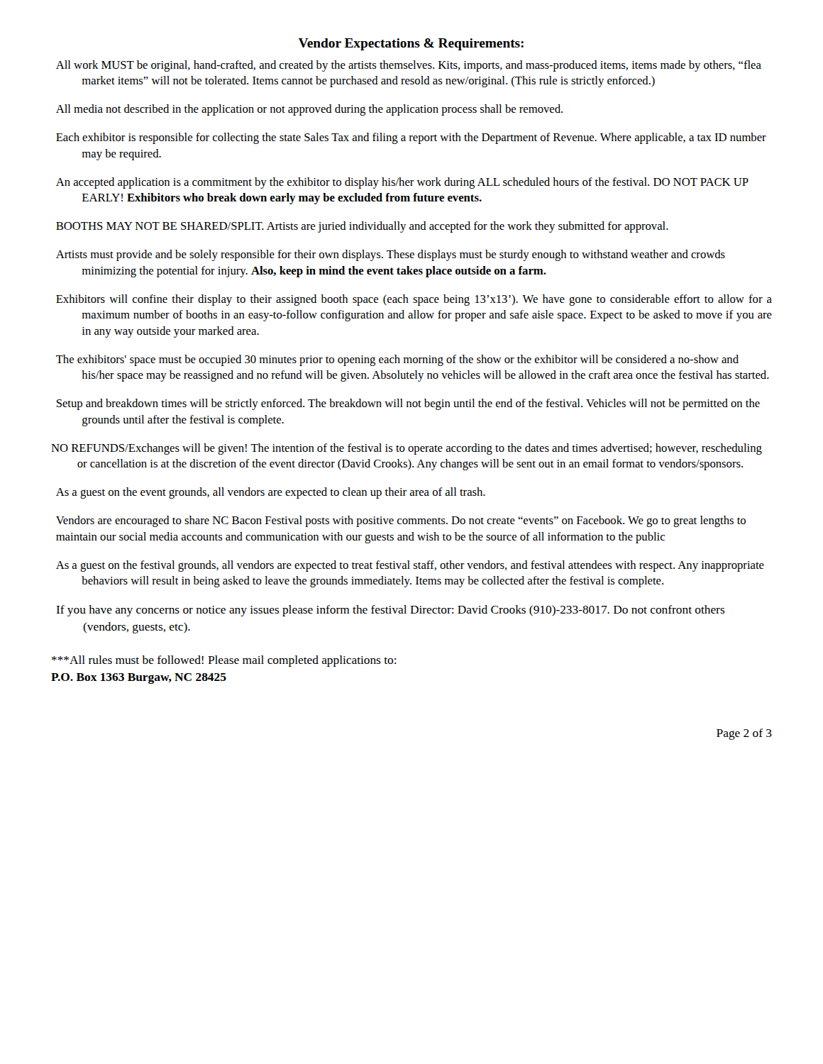Vendor Expectations & Requirements:
All work MUST be original, hand-crafted, and created by the artists themselves. Kits, imports, and mass-produced items, items made by others, “flea market items” will not be tolerated. Items cannot be purchased and resold as new/original. (This rule is strictly enforced.)
All media not described in the application or not approved during the application process shall be removed.
Each exhibitor is responsible for collecting the state Sales Tax and filing a report with the Department of Revenue. Where applicable, a tax ID number may be required.
An accepted application is a commitment by the exhibitor to display his/her work during ALL scheduled hours of the festival. DO NOT PACK UP EARLY! Exhibitors who break down early may be excluded from future events.
BOOTHS MAY NOT BE SHARED/SPLIT. Artists are juried individually and accepted for the work they submitted for approval.
Artists must provide and be solely responsible for their own displays. These displays must be sturdy enough to withstand weather and crowds minimizing the potential for injury. Also, keep in mind the event takes place outside on a farm.
Exhibitors will confine their display to their assigned booth space (each space being 13’x13’). We have gone to considerable effort to allow for a maximum number of booths in an easy-to-follow configuration and allow for proper and safe aisle space. Expect to be asked to move if you are in any way outside your marked area.
The exhibitors' space must be occupied 30 minutes prior to opening each morning of the show or the exhibitor will be considered a no-show and his/her space may be reassigned and no refund will be given. Absolutely no vehicles will be allowed in the craft area once the festival has started.
Setup and breakdown times will be strictly enforced. The breakdown will not begin until the end of the festival. Vehicles will not be permitted on the grounds until after the festival is complete.
NO REFUNDS/Exchanges will be given! The intention of the festival is to operate according to the dates and times advertised; however, rescheduling or cancellation is at the discretion of the event director (David Crooks). Any changes will be sent out in an email format to vendors/sponsors.
As a guest on the event grounds, all vendors are expected to clean up their area of all trash.
Vendors are encouraged to share NC Bacon Festival posts with positive comments. Do not create “events” on Facebook. We go to great lengths to maintain our social media accounts and communication with our guests and wish to be the source of all information to the public
As a guest on the festival grounds, all vendors are expected to treat festival staff, other vendors, and festival attendees with respect. Any inappropriate behaviors will result in being asked to leave the grounds immediately. Items may be collected after the festival is complete.
If you have any concerns or notice any issues please inform the festival Director: David Crooks (910)-233-8017. Do not confront others (vendors, guests, etc).
***All rules must be followed! Please mail completed applications to:
P.O. Box 1363 Burgaw, NC 28425
Page 2 of 3